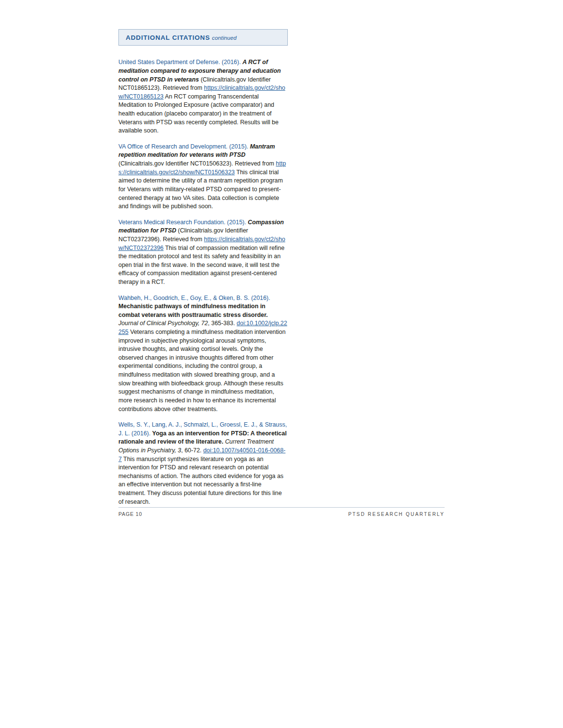Additional Citations
continued
United States Department of Defense. (2016). A RCT of meditation compared to exposure therapy and education control on PTSD in veterans (Clinicaltrials.gov Identifier NCT01865123). Retrieved from https://clinicaltrials.gov/ct2/show/NCT01865123 An RCT comparing Transcendental Meditation to Prolonged Exposure (active comparator) and health education (placebo comparator) in the treatment of Veterans with PTSD was recently completed. Results will be available soon.
VA Office of Research and Development. (2015). Mantram repetition meditation for veterans with PTSD (Clinicaltrials.gov Identifier NCT01506323). Retrieved from https://clinicaltrials.gov/ct2/show/NCT01506323 This clinical trial aimed to determine the utility of a mantram repetition program for Veterans with military-related PTSD compared to present-centered therapy at two VA sites. Data collection is complete and findings will be published soon.
Veterans Medical Research Foundation. (2015). Compassion meditation for PTSD (Clinicaltrials.gov Identifier NCT02372396). Retrieved from https://clinicaltrials.gov/ct2/show/NCT02372396 This trial of compassion meditation will refine the meditation protocol and test its safety and feasibility in an open trial in the first wave. In the second wave, it will test the efficacy of compassion meditation against present-centered therapy in a RCT.
Wahbeh, H., Goodrich, E., Goy, E., & Oken, B. S. (2016). Mechanistic pathways of mindfulness meditation in combat veterans with posttraumatic stress disorder. Journal of Clinical Psychology, 72, 365-383. doi:10.1002/jclp.22255 Veterans completing a mindfulness meditation intervention improved in subjective physiological arousal symptoms, intrusive thoughts, and waking cortisol levels. Only the observed changes in intrusive thoughts differed from other experimental conditions, including the control group, a mindfulness meditation with slowed breathing group, and a slow breathing with biofeedback group. Although these results suggest mechanisms of change in mindfulness meditation, more research is needed in how to enhance its incremental contributions above other treatments.
Wells, S. Y., Lang, A. J., Schmalzl, L., Groessl, E. J., & Strauss, J. L. (2016). Yoga as an intervention for PTSD: A theoretical rationale and review of the literature. Current Treatment Options in Psychiatry, 3, 60-72. doi:10.1007/s40501-016-0068-7 This manuscript synthesizes literature on yoga as an intervention for PTSD and relevant research on potential mechanisms of action. The authors cited evidence for yoga as an effective intervention but not necessarily a first-line treatment. They discuss potential future directions for this line of research.
PAGE 10 PTSD RESEARCH QUARTERLY